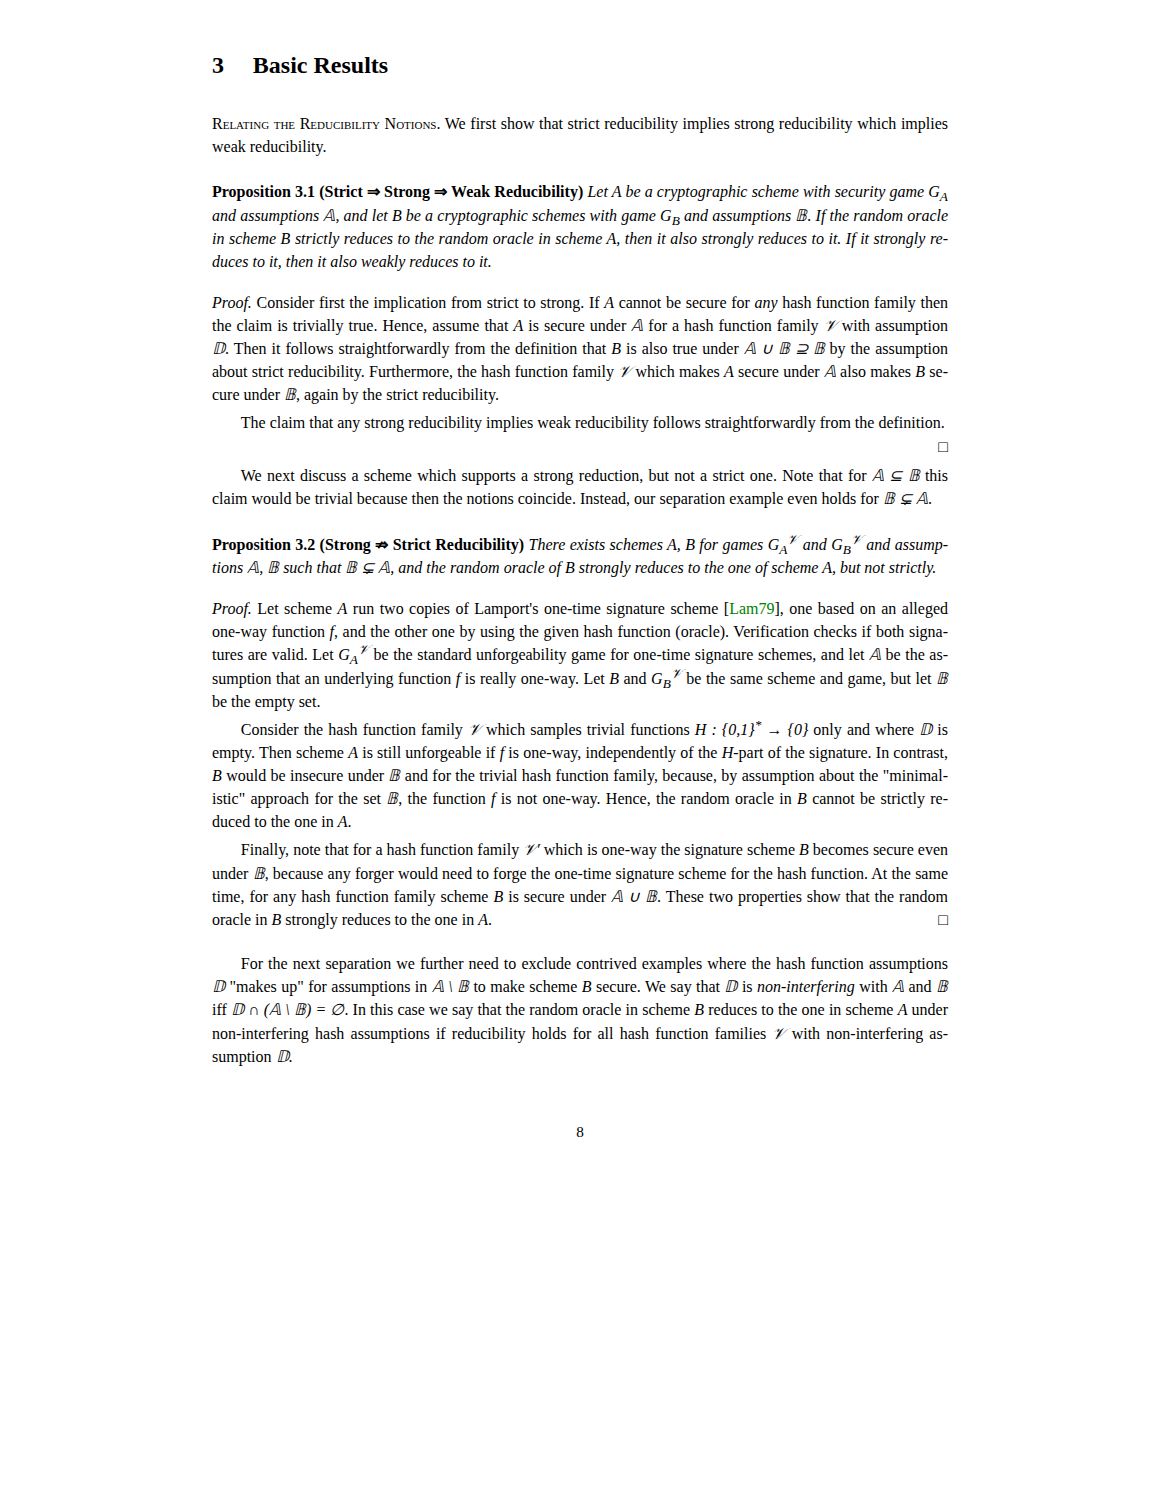3 Basic Results
Relating the Reducibility Notions. We first show that strict reducibility implies strong reducibility which implies weak reducibility.
Proposition 3.1 (Strict ⇒ Strong ⇒ Weak Reducibility) Let A be a cryptographic scheme with security game GA and assumptions 𝔸, and let B be a cryptographic schemes with game GB and assumptions 𝔹. If the random oracle in scheme B strictly reduces to the random oracle in scheme A, then it also strongly reduces to it. If it strongly reduces to it, then it also weakly reduces to it.
Proof. Consider first the implication from strict to strong. If A cannot be secure for any hash function family then the claim is trivially true. Hence, assume that A is secure under 𝔸 for a hash function family 𝒱 with assumption 𝔻. Then it follows straightforwardly from the definition that B is also true under 𝔸 ∪ 𝔹 ⊇ 𝔹 by the assumption about strict reducibility. Furthermore, the hash function family 𝒱 which makes A secure under 𝔸 also makes B secure under 𝔹, again by the strict reducibility.
The claim that any strong reducibility implies weak reducibility follows straightforwardly from the definition. □
We next discuss a scheme which supports a strong reduction, but not a strict one. Note that for 𝔸 ⊆ 𝔹 this claim would be trivial because then the notions coincide. Instead, our separation example even holds for 𝔹 ⊊ 𝔸.
Proposition 3.2 (Strong ⇏ Strict Reducibility) There exists schemes A, B for games GA𝒱 and GB𝒱 and assumptions 𝔸, 𝔹 such that 𝔹 ⊊ 𝔸, and the random oracle of B strongly reduces to the one of scheme A, but not strictly.
Proof. Let scheme A run two copies of Lamport's one-time signature scheme [Lam79], one based on an alleged one-way function f, and the other one by using the given hash function (oracle). Verification checks if both signatures are valid. Let GA𝒱 be the standard unforgeability game for one-time signature schemes, and let 𝔸 be the assumption that an underlying function f is really one-way. Let B and GB𝒱 be the same scheme and game, but let 𝔹 be the empty set.
Consider the hash function family 𝒱 which samples trivial functions H : {0,1}* → {0} only and where 𝔻 is empty. Then scheme A is still unforgeable if f is one-way, independently of the H-part of the signature. In contrast, B would be insecure under 𝔹 and for the trivial hash function family, because, by assumption about the "minimalistic" approach for the set 𝔹, the function f is not one-way. Hence, the random oracle in B cannot be strictly reduced to the one in A.
Finally, note that for a hash function family 𝒱′ which is one-way the signature scheme B becomes secure even under 𝔹, because any forger would need to forge the one-time signature scheme for the hash function. At the same time, for any hash function family scheme B is secure under 𝔸 ∪ 𝔹. These two properties show that the random oracle in B strongly reduces to the one in A. □
For the next separation we further need to exclude contrived examples where the hash function assumptions 𝔻 "makes up" for assumptions in 𝔸 \ 𝔹 to make scheme B secure. We say that 𝔻 is non-interfering with 𝔸 and 𝔹 iff 𝔻 ∩ (𝔸 \ 𝔹) = ∅. In this case we say that the random oracle in scheme B reduces to the one in scheme A under non-interfering hash assumptions if reducibility holds for all hash function families 𝒱 with non-interfering assumption 𝔻.
8